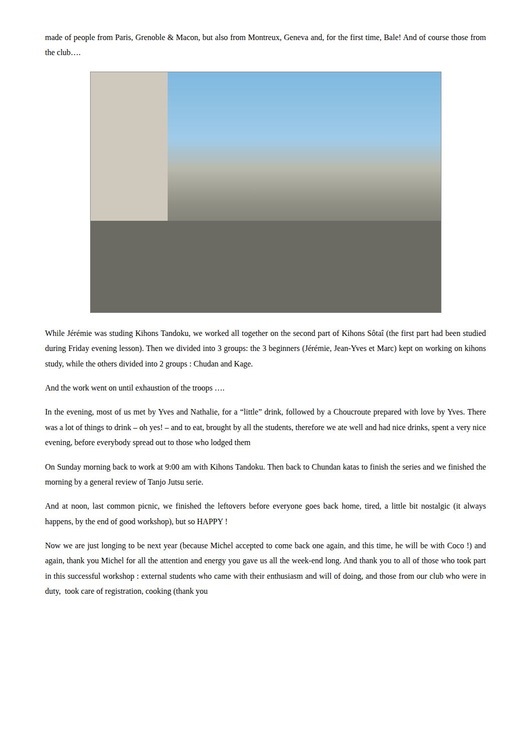made of people from Paris, Grenoble & Macon, but also from Montreux, Geneva and, for the first time, Bale! And of course those from the club….
While Jérémie was studing Kihons Tandoku, we worked all together on the second part of Kihons Sôtaî (the first part had been studied during Friday evening lesson). Then we divided into 3 groups: the 3 beginners (Jérémie, Jean-Yves et Marc) kept on working on kihons study, while the others divided into 2 groups : Chudan and Kage.
And the work went on until exhaustion of the troops ….
In the evening, most of us met by Yves and Nathalie, for a “little” drink, followed by a Choucroute prepared with love by Yves. There was a lot of things to drink – oh yes! – and to eat, brought by all the students, therefore we ate well and had nice drinks, spent a very nice evening, before everybody spread out to those who lodged them
On Sunday morning back to work at 9:00 am with Kihons Tandoku. Then back to Chundan katas to finish the series and we finished the morning by a general review of Tanjo Jutsu serie.
And at noon, last common picnic, we finished the leftovers before everyone goes back home, tired, a little bit nostalgic (it always happens, by the end of good workshop), but so HAPPY !
Now we are just longing to be next year (because Michel accepted to come back one again, and this time, he will be with Coco !) and again, thank you Michel for all the attention and energy you gave us all the week-end long. And thank you to all of those who took part in this successful workshop : external students who came with their enthusiasm and will of doing, and those from our club who were in duty, took care of registration, cooking (thank you